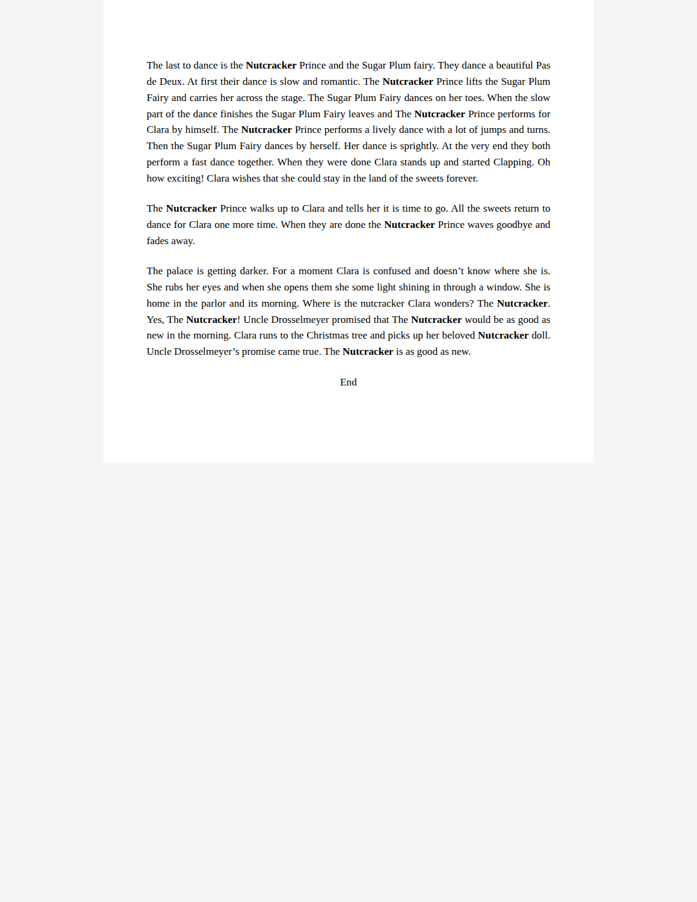The last to dance is the Nutcracker Prince and the Sugar Plum fairy. They dance a beautiful Pas de Deux. At first their dance is slow and romantic. The Nutcracker Prince lifts the Sugar Plum Fairy and carries her across the stage. The Sugar Plum Fairy dances on her toes. When the slow part of the dance finishes the Sugar Plum Fairy leaves and The Nutcracker Prince performs for Clara by himself. The Nutcracker Prince performs a lively dance with a lot of jumps and turns. Then the Sugar Plum Fairy dances by herself. Her dance is sprightly. At the very end they both perform a fast dance together. When they were done Clara stands up and started Clapping. Oh how exciting! Clara wishes that she could stay in the land of the sweets forever.
The Nutcracker Prince walks up to Clara and tells her it is time to go. All the sweets return to dance for Clara one more time. When they are done the Nutcracker Prince waves goodbye and fades away.
The palace is getting darker. For a moment Clara is confused and doesn’t know where she is. She rubs her eyes and when she opens them she some light shining in through a window. She is home in the parlor and its morning. Where is the nutcracker Clara wonders? The Nutcracker. Yes, The Nutcracker! Uncle Drosselmeyer promised that The Nutcracker would be as good as new in the morning. Clara runs to the Christmas tree and picks up her beloved Nutcracker doll. Uncle Drosselmeyer’s promise came true. The Nutcracker is as good as new.
End